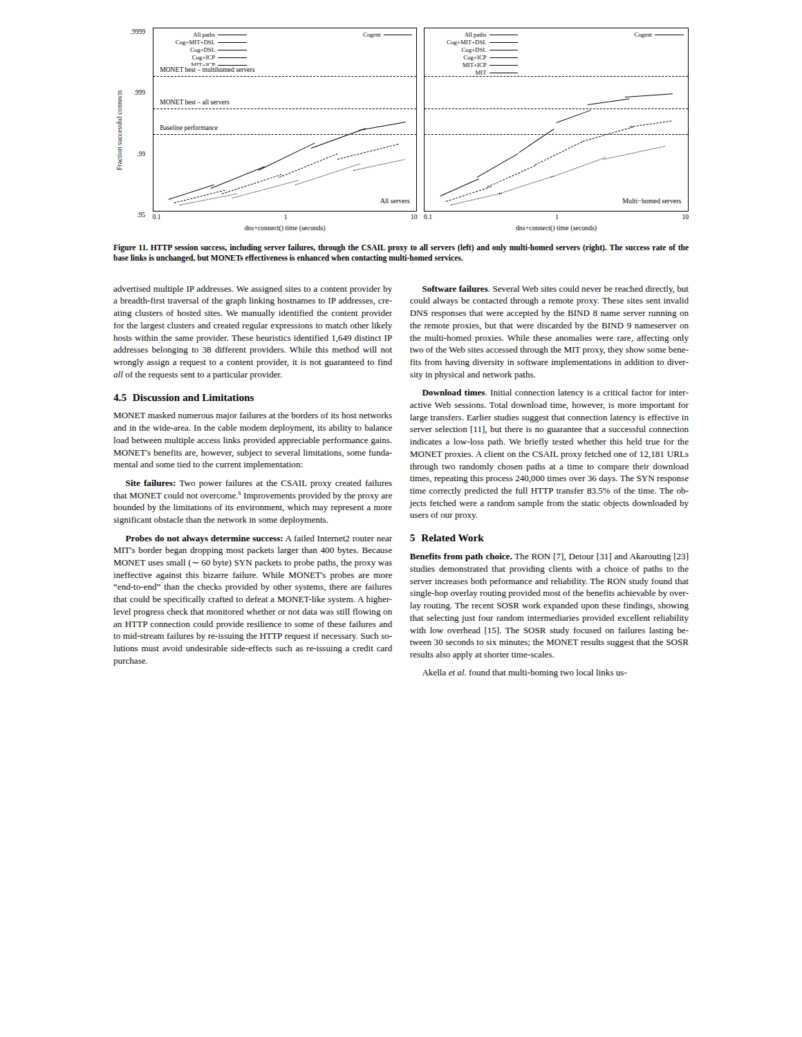Fraction successful connects
.9999 .999 .99 .95
All paths
Cog+MIT+DSL
Cog+DSL
Cog+ICP
MIT+ICP
MIT
Cogent
MONET best – multihomed servers
MONET best – all servers
Baseline performance
All servers
0.1110
dns+connect() time (seconds)
All paths
Cog+MIT+DSL
Cog+DSL
Cog+ICP
MIT+ICP
MIT
Cogent
Multi−homed servers
0.1110
dns+connect() time (seconds)
Figure 11. HTTP session success, including server failures, through the CSAIL proxy to all servers (left) and only multi-homed servers (right). The success rate of the base links is unchanged, but MONETs effectiveness is enhanced when contacting multi-homed services.
advertised multiple IP addresses. We assigned sites to a content provider by a breadth-first traversal of the graph linking hostnames to IP addresses, creating clusters of hosted sites. We manually identified the content provider for the largest clusters and created regular expressions to match other likely hosts within the same provider. These heuristics identified 1,649 distinct IP addresses belonging to 38 different providers. While this method will not wrongly assign a request to a content provider, it is not guaranteed to find all of the requests sent to a particular provider.
4.5 Discussion and Limitations
MONET masked numerous major failures at the borders of its host networks and in the wide-area. In the cable modem deployment, its ability to balance load between multiple access links provided appreciable performance gains. MONET's benefits are, however, subject to several limitations, some fundamental and some tied to the current implementation:
Site failures: Two power failures at the CSAIL proxy created failures that MONET could not overcome.6 Improvements provided by the proxy are bounded by the limitations of its environment, which may represent a more significant obstacle than the network in some deployments.
Probes do not always determine success: A failed Internet2 router near MIT's border began dropping most packets larger than 400 bytes. Because MONET uses small (∼ 60 byte) SYN packets to probe paths, the proxy was ineffective against this bizarre failure. While MONET's probes are more “end-to-end” than the checks provided by other systems, there are failures that could be specifically crafted to defeat a MONET-like system. A higher-level progress check that monitored whether or not data was still flowing on an HTTP connection could provide resilience to some of these failures and to mid-stream failures by re-issuing the HTTP request if necessary. Such solutions must avoid undesirable side-effects such as re-issuing a credit card purchase.
Software failures. Several Web sites could never be reached directly, but could always be contacted through a remote proxy. These sites sent invalid DNS responses that were accepted by the BIND 8 name server running on the remote proxies, but that were discarded by the BIND 9 nameserver on the multi-homed proxies. While these anomalies were rare, affecting only two of the Web sites accessed through the MIT proxy, they show some benefits from having diversity in software implementations in addition to diversity in physical and network paths.
Download times. Initial connection latency is a critical factor for interactive Web sessions. Total download time, however, is more important for large transfers. Earlier studies suggest that connection latency is effective in server selection [11], but there is no guarantee that a successful connection indicates a low-loss path. We briefly tested whether this held true for the MONET proxies. A client on the CSAIL proxy fetched one of 12,181 URLs through two randomly chosen paths at a time to compare their download times, repeating this process 240,000 times over 36 days. The SYN response time correctly predicted the full HTTP transfer 83.5% of the time. The objects fetched were a random sample from the static objects downloaded by users of our proxy.
5 Related Work
Benefits from path choice. The RON [7], Detour [31] and Akarouting [23] studies demonstrated that providing clients with a choice of paths to the server increases both peformance and reliability. The RON study found that single-hop overlay routing provided most of the benefits achievable by overlay routing. The recent SOSR work expanded upon these findings, showing that selecting just four random intermediaries provided excellent reliability with low overhead [15]. The SOSR study focused on failures lasting between 30 seconds to six minutes; the MONET results suggest that the SOSR results also apply at shorter time-scales.
Akella et al. found that multi-homing two local links us-